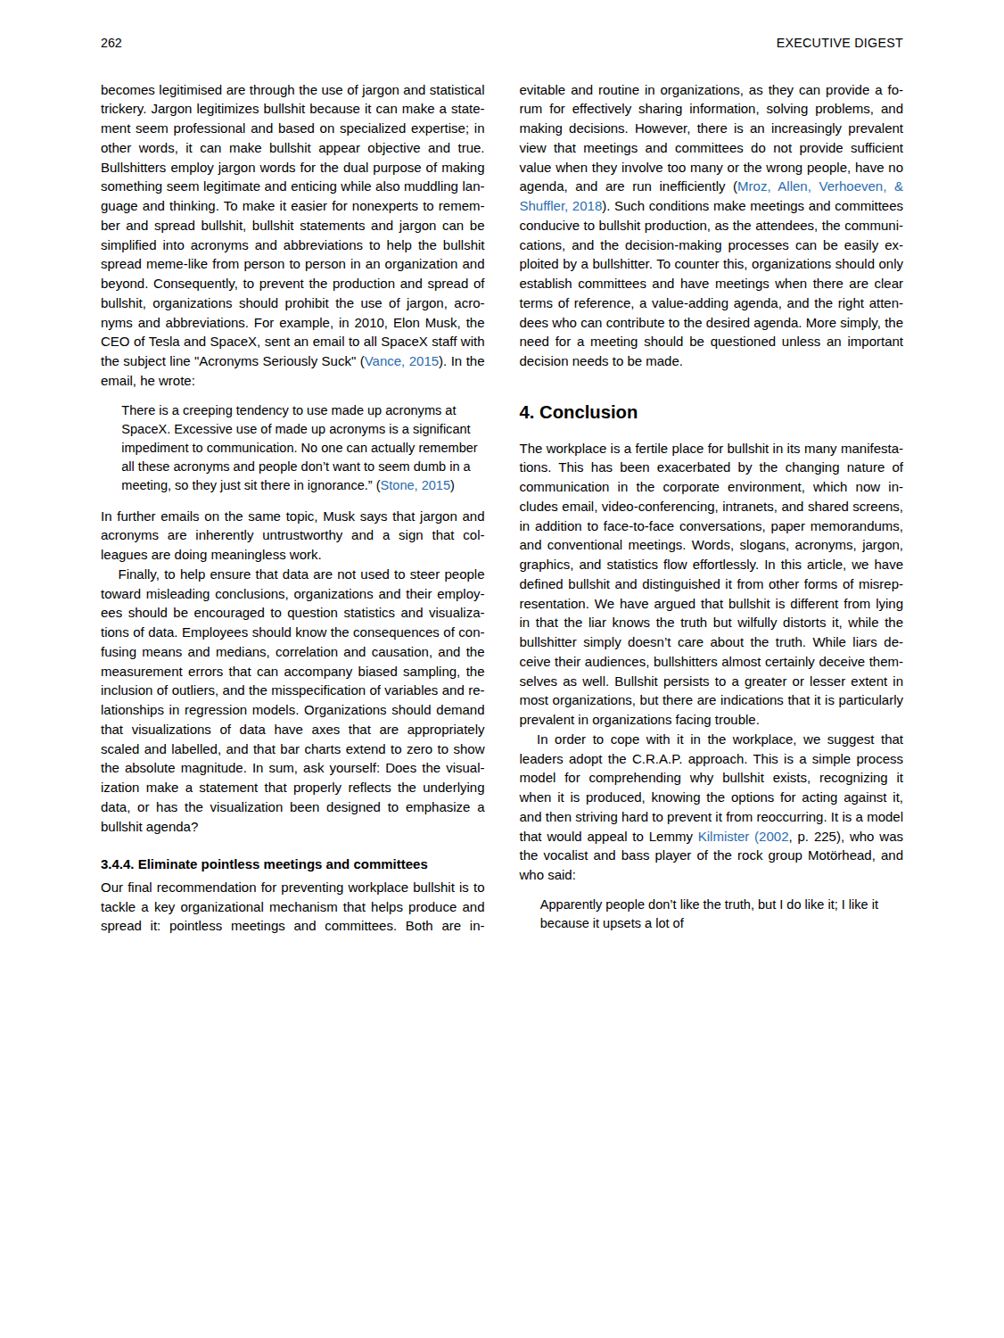262 Executive Digest
becomes legitimised are through the use of jargon and statistical trickery. Jargon legitimizes bullshit because it can make a statement seem professional and based on specialized expertise; in other words, it can make bullshit appear objective and true. Bullshitters employ jargon words for the dual purpose of making something seem legitimate and enticing while also muddling language and thinking. To make it easier for nonexperts to remember and spread bullshit, bullshit statements and jargon can be simplified into acronyms and abbreviations to help the bullshit spread meme-like from person to person in an organization and beyond. Consequently, to prevent the production and spread of bullshit, organizations should prohibit the use of jargon, acronyms and abbreviations. For example, in 2010, Elon Musk, the CEO of Tesla and SpaceX, sent an email to all SpaceX staff with the subject line "Acronyms Seriously Suck" (Vance, 2015). In the email, he wrote:
There is a creeping tendency to use made up acronyms at SpaceX. Excessive use of made up acronyms is a significant impediment to communication. No one can actually remember all these acronyms and people don’t want to seem dumb in a meeting, so they just sit there in ignorance.” (Stone, 2015)
In further emails on the same topic, Musk says that jargon and acronyms are inherently untrustworthy and a sign that colleagues are doing meaningless work.
Finally, to help ensure that data are not used to steer people toward misleading conclusions, organizations and their employees should be encouraged to question statistics and visualizations of data. Employees should know the consequences of confusing means and medians, correlation and causation, and the measurement errors that can accompany biased sampling, the inclusion of outliers, and the misspecification of variables and relationships in regression models. Organizations should demand that visualizations of data have axes that are appropriately scaled and labelled, and that bar charts extend to zero to show the absolute magnitude. In sum, ask yourself: Does the visualization make a statement that properly reflects the underlying data, or has the visualization been designed to emphasize a bullshit agenda?
3.4.4. Eliminate pointless meetings and committees
Our final recommendation for preventing workplace bullshit is to tackle a key organizational mechanism that helps produce and spread it: pointless meetings and committees. Both are inevitable and routine in organizations, as they can provide a forum for effectively sharing information, solving problems, and making decisions. However, there is an increasingly prevalent view that meetings and committees do not provide sufficient value when they involve too many or the wrong people, have no agenda, and are run inefficiently (Mroz, Allen, Verhoeven, & Shuffler, 2018). Such conditions make meetings and committees conducive to bullshit production, as the attendees, the communications, and the decision-making processes can be easily exploited by a bullshitter. To counter this, organizations should only establish committees and have meetings when there are clear terms of reference, a value-adding agenda, and the right attendees who can contribute to the desired agenda. More simply, the need for a meeting should be questioned unless an important decision needs to be made.
4. Conclusion
The workplace is a fertile place for bullshit in its many manifestations. This has been exacerbated by the changing nature of communication in the corporate environment, which now includes email, video-conferencing, intranets, and shared screens, in addition to face-to-face conversations, paper memorandums, and conventional meetings. Words, slogans, acronyms, jargon, graphics, and statistics flow effortlessly. In this article, we have defined bullshit and distinguished it from other forms of misrepresentation. We have argued that bullshit is different from lying in that the liar knows the truth but wilfully distorts it, while the bullshitter simply doesn’t care about the truth. While liars deceive their audiences, bullshitters almost certainly deceive themselves as well. Bullshit persists to a greater or lesser extent in most organizations, but there are indications that it is particularly prevalent in organizations facing trouble.
In order to cope with it in the workplace, we suggest that leaders adopt the C.R.A.P. approach. This is a simple process model for comprehending why bullshit exists, recognizing it when it is produced, knowing the options for acting against it, and then striving hard to prevent it from reoccurring. It is a model that would appeal to Lemmy Kilmister (2002, p. 225), who was the vocalist and bass player of the rock group Motörhead, and who said:
Apparently people don’t like the truth, but I do like it; I like it because it upsets a lot of